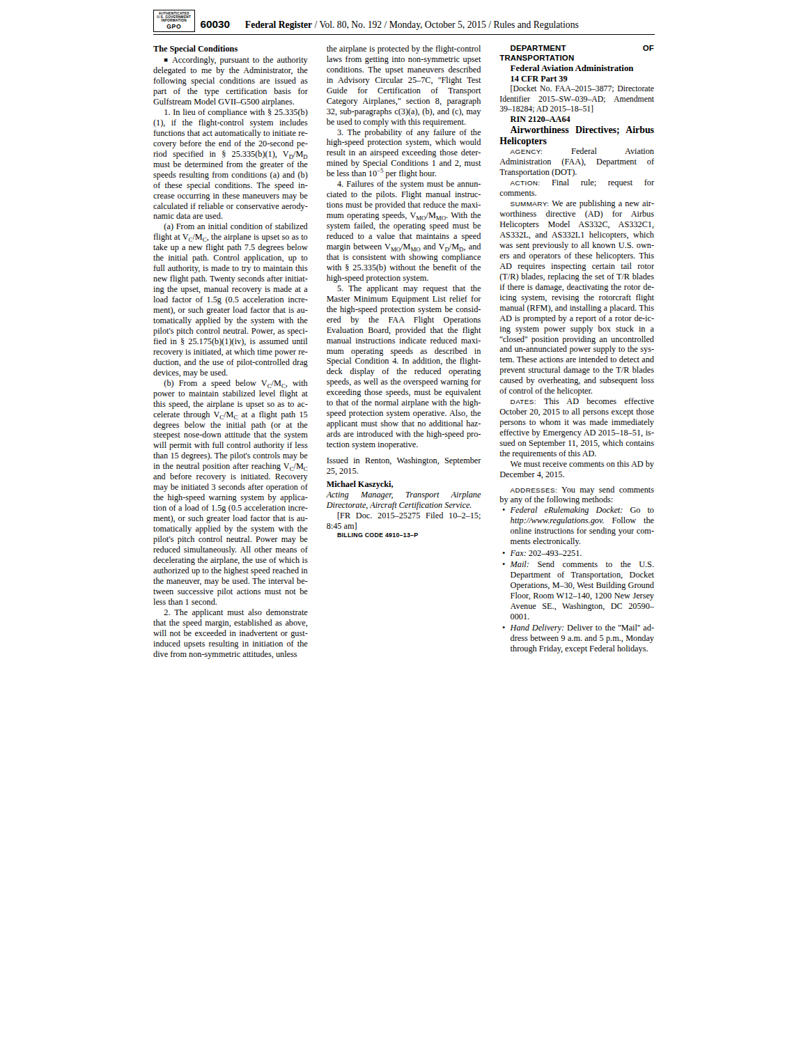AUTHENTICATED U.S. GOVERNMENT INFORMATION GPO
60030 Federal Register / Vol. 80, No. 192 / Monday, October 5, 2015 / Rules and Regulations
The Special Conditions
■Accordingly, pursuant to the authority delegated to me by the Administrator, the following special conditions are issued as part of the type certification basis for Gulfstream Model GVII–G500 airplanes.
1. In lieu of compliance with § 25.335(b)(1), if the flight-control system includes functions that act automatically to initiate recovery before the end of the 20-second period specified in § 25.335(b)(1), VD/MD must be determined from the greater of the speeds resulting from conditions (a) and (b) of these special conditions. The speed increase occurring in these maneuvers may be calculated if reliable or conservative aerodynamic data are used.
(a) From an initial condition of stabilized flight at VC/MC, the airplane is upset so as to take up a new flight path 7.5 degrees below the initial path. Control application, up to full authority, is made to try to maintain this new flight path. Twenty seconds after initiating the upset, manual recovery is made at a load factor of 1.5g (0.5 acceleration increment), or such greater load factor that is automatically applied by the system with the pilot's pitch control neutral. Power, as specified in § 25.175(b)(1)(iv), is assumed until recovery is initiated, at which time power reduction, and the use of pilot-controlled drag devices, may be used.
(b) From a speed below VC/MC, with power to maintain stabilized level flight at this speed, the airplane is upset so as to accelerate through VC/MC at a flight path 15 degrees below the initial path (or at the steepest nose-down attitude that the system will permit with full control authority if less than 15 degrees). The pilot's controls may be in the neutral position after reaching VC/MC and before recovery is initiated. Recovery may be initiated 3 seconds after operation of the high-speed warning system by application of a load of 1.5g (0.5 acceleration increment), or such greater load factor that is automatically applied by the system with the pilot's pitch control neutral. Power may be reduced simultaneously. All other means of decelerating the airplane, the use of which is authorized up to the highest speed reached in the maneuver, may be used. The interval between successive pilot actions must not be less than 1 second.
2. The applicant must also demonstrate that the speed margin, established as above, will not be exceeded in inadvertent or gust-induced upsets resulting in initiation of the dive from non-symmetric attitudes, unless
the airplane is protected by the flight-control laws from getting into non-symmetric upset conditions. The upset maneuvers described in Advisory Circular 25–7C, ''Flight Test Guide for Certification of Transport Category Airplanes,'' section 8, paragraph 32, sub-paragraphs c(3)(a), (b), and (c), may be used to comply with this requirement.
3. The probability of any failure of the high-speed protection system, which would result in an airspeed exceeding those determined by Special Conditions 1 and 2, must be less than 10−5 per flight hour.
4. Failures of the system must be annunciated to the pilots. Flight manual instructions must be provided that reduce the maximum operating speeds, VMO/MMO. With the system failed, the operating speed must be reduced to a value that maintains a speed margin between VMO/MMO and VD/MD, and that is consistent with showing compliance with § 25.335(b) without the benefit of the high-speed protection system.
5. The applicant may request that the Master Minimum Equipment List relief for the high-speed protection system be considered by the FAA Flight Operations Evaluation Board, provided that the flight manual instructions indicate reduced maximum operating speeds as described in Special Condition 4. In addition, the flightdeck display of the reduced operating speeds, as well as the overspeed warning for exceeding those speeds, must be equivalent to that of the normal airplane with the high-speed protection system operative. Also, the applicant must show that no additional hazards are introduced with the high-speed protection system inoperative.
Issued in Renton, Washington, September 25, 2015.
Michael Kaszycki,
Acting Manager, Transport Airplane Directorate, Aircraft Certification Service.
[FR Doc. 2015–25275 Filed 10–2–15; 8:45 am]
BILLING CODE 4910–13–P
DEPARTMENT OF TRANSPORTATION
Federal Aviation Administration
14 CFR Part 39
[Docket No. FAA–2015–3877; Directorate Identifier 2015–SW–039–AD; Amendment 39–18284; AD 2015–18–51]
RIN 2120–AA64
Airworthiness Directives; Airbus Helicopters
AGENCY: Federal Aviation Administration (FAA), Department of Transportation (DOT).
ACTION: Final rule; request for comments.
SUMMARY: We are publishing a new airworthiness directive (AD) for Airbus Helicopters Model AS332C, AS332C1, AS332L, and AS332L1 helicopters, which was sent previously to all known U.S. owners and operators of these helicopters. This AD requires inspecting certain tail rotor (T/R) blades, replacing the set of T/R blades if there is damage, deactivating the rotor de-icing system, revising the rotorcraft flight manual (RFM), and installing a placard. This AD is prompted by a report of a rotor de-icing system power supply box stuck in a ''closed'' position providing an uncontrolled and un-annunciated power supply to the system. These actions are intended to detect and prevent structural damage to the T/R blades caused by overheating, and subsequent loss of control of the helicopter.
DATES: This AD becomes effective October 20, 2015 to all persons except those persons to whom it was made immediately effective by Emergency AD 2015–18–51, issued on September 11, 2015, which contains the requirements of this AD.
We must receive comments on this AD by December 4, 2015.
ADDRESSES: You may send comments by any of the following methods:
Federal eRulemaking Docket: Go to http://www.regulations.gov. Follow the online instructions for sending your comments electronically.
Fax: 202–493–2251.
Mail: Send comments to the U.S. Department of Transportation, Docket Operations, M–30, West Building Ground Floor, Room W12–140, 1200 New Jersey Avenue SE., Washington, DC 20590–0001.
Hand Delivery: Deliver to the ''Mail'' address between 9 a.m. and 5 p.m., Monday through Friday, except Federal holidays.